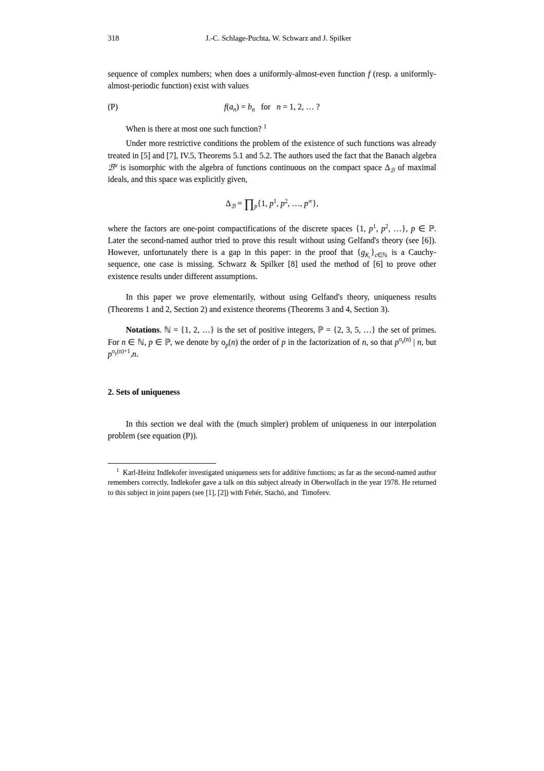318 J.-C. Schlage-Puchta, W. Schwarz and J. Spilker
sequence of complex numbers; when does a uniformly-almost-even function f (resp. a uniformly-almost-periodic function) exist with values
(P) f(an) = bn for n = 1, 2, … ?
When is there at most one such function? 1
Under more restrictive conditions the problem of the existence of such functions was already treated in [5] and [7], IV.5, Theorems 5.1 and 5.2. The authors used the fact that the Banach algebra ℬu is isomorphic with the algebra of functions continuous on the compact space Δℬ of maximal ideals, and this space was explicitly given,
Δℬ = ∏p{1, p1, p2, …, p∞},
where the factors are one-point compactifications of the discrete spaces {1, p1, p2, …}, p ∈ ℙ. Later the second-named author tried to prove this result without using Gelfand's theory (see [6]). However, unfortunately there is a gap in this paper: in the proof that {gKc}c∈ℕ is a Cauchy-sequence, one case is missing. Schwarz & Spilker [8] used the method of [6] to prove other existence results under different assumptions.
In this paper we prove elementarily, without using Gelfand's theory, uniqueness results (Theorems 1 and 2, Section 2) and existence theorems (Theorems 3 and 4, Section 3).
Notations. ℕ = {1, 2, …} is the set of positive integers, ℙ = {2, 3, 5, …} the set of primes. For n ∈ ℕ, p ∈ ℙ, we denote by op(n) the order of p in the factorization of n, so that pop(n) | n, but pop(n)+1 n.
2. Sets of uniqueness
In this section we deal with the (much simpler) problem of uniqueness in our interpolation problem (see equation (P)).
1 Karl-Heinz Indlekofer investigated uniqueness sets for additive functions; as far as the second-named author remembers correctly, Indlekofer gave a talk on this subject already in Oberwolfach in the year 1978. He returned to this subject in joint papers (see [1], [2]) with Fehér, Stachó, and Timofeev.